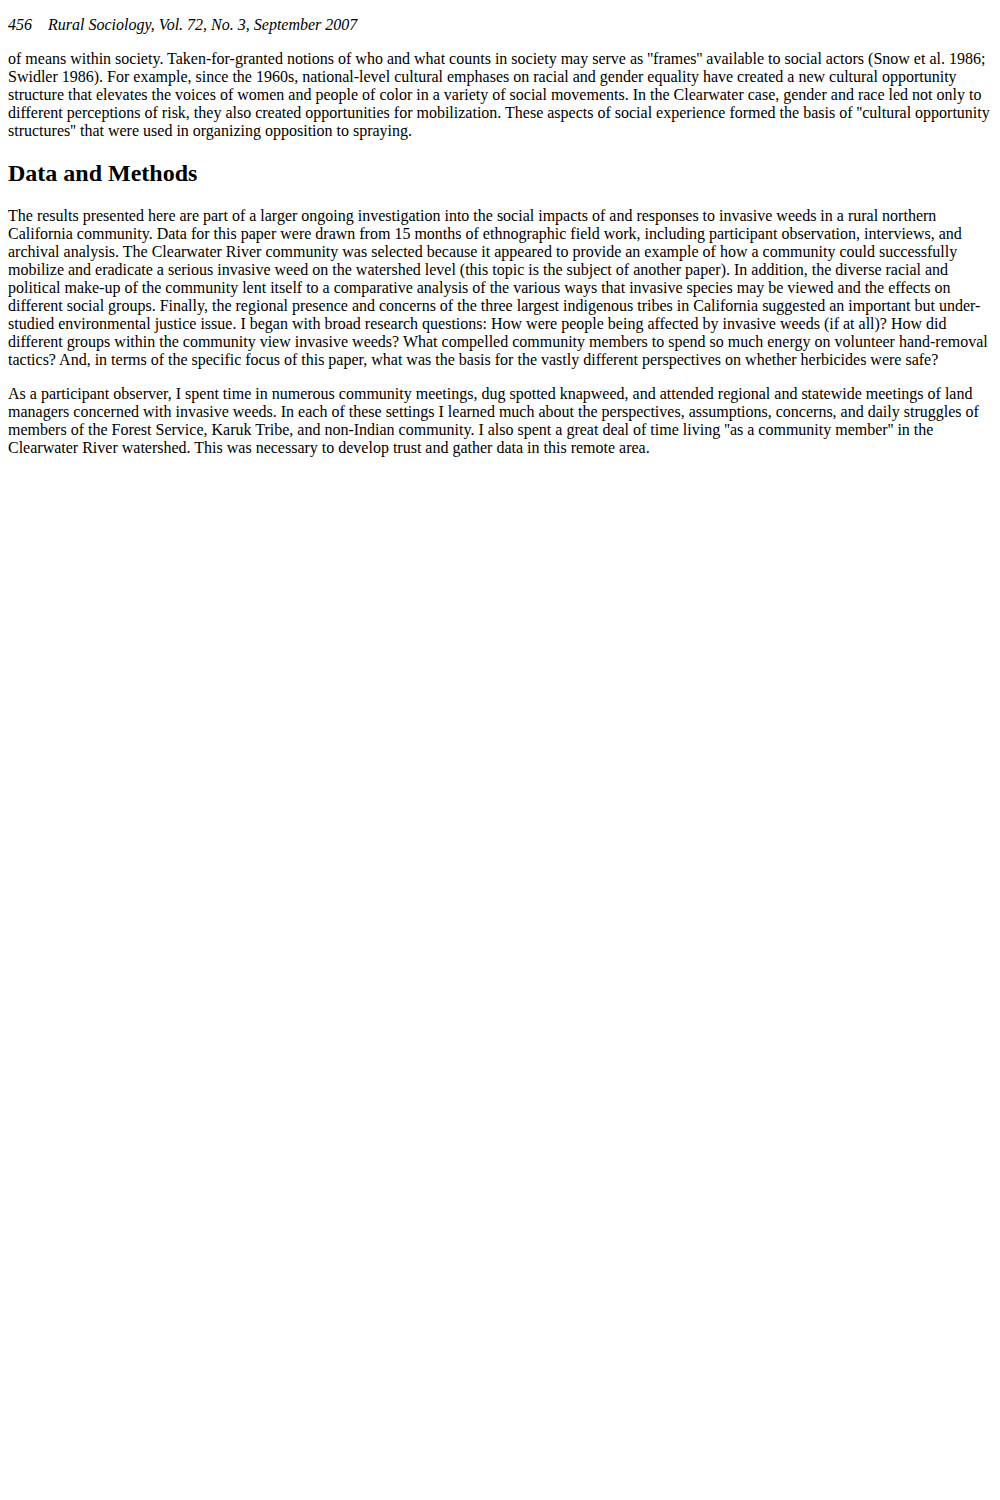456 Rural Sociology, Vol. 72, No. 3, September 2007
of means within society. Taken-for-granted notions of who and what counts in society may serve as ''frames'' available to social actors (Snow et al. 1986; Swidler 1986). For example, since the 1960s, national-level cultural emphases on racial and gender equality have created a new cultural opportunity structure that elevates the voices of women and people of color in a variety of social movements. In the Clearwater case, gender and race led not only to different perceptions of risk, they also created opportunities for mobilization. These aspects of social experience formed the basis of ''cultural opportunity structures'' that were used in organizing opposition to spraying.
Data and Methods
The results presented here are part of a larger ongoing investigation into the social impacts of and responses to invasive weeds in a rural northern California community. Data for this paper were drawn from 15 months of ethnographic field work, including participant observation, interviews, and archival analysis. The Clearwater River community was selected because it appeared to provide an example of how a community could successfully mobilize and eradicate a serious invasive weed on the watershed level (this topic is the subject of another paper). In addition, the diverse racial and political make-up of the community lent itself to a comparative analysis of the various ways that invasive species may be viewed and the effects on different social groups. Finally, the regional presence and concerns of the three largest indigenous tribes in California suggested an important but under-studied environmental justice issue. I began with broad research questions: How were people being affected by invasive weeds (if at all)? How did different groups within the community view invasive weeds? What compelled community members to spend so much energy on volunteer hand-removal tactics? And, in terms of the specific focus of this paper, what was the basis for the vastly different perspectives on whether herbicides were safe?
As a participant observer, I spent time in numerous community meetings, dug spotted knapweed, and attended regional and statewide meetings of land managers concerned with invasive weeds. In each of these settings I learned much about the perspectives, assumptions, concerns, and daily struggles of members of the Forest Service, Karuk Tribe, and non-Indian community. I also spent a great deal of time living ''as a community member'' in the Clearwater River watershed. This was necessary to develop trust and gather data in this remote area.